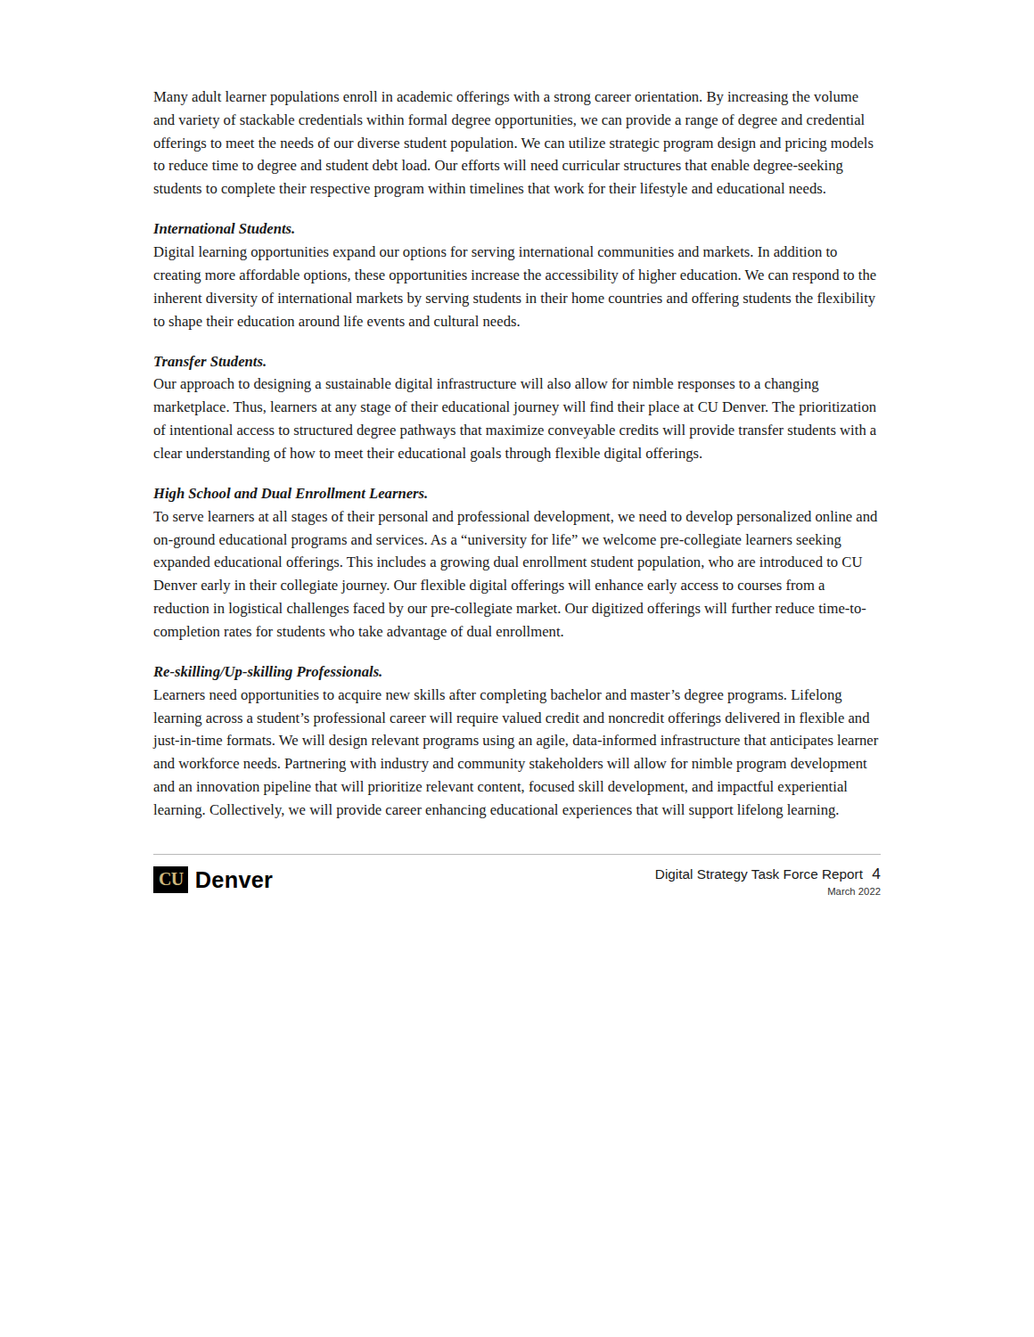Many adult learner populations enroll in academic offerings with a strong career orientation. By increasing the volume and variety of stackable credentials within formal degree opportunities, we can provide a range of degree and credential offerings to meet the needs of our diverse student population. We can utilize strategic program design and pricing models to reduce time to degree and student debt load. Our efforts will need curricular structures that enable degree-seeking students to complete their respective program within timelines that work for their lifestyle and educational needs.
International Students.
Digital learning opportunities expand our options for serving international communities and markets. In addition to creating more affordable options, these opportunities increase the accessibility of higher education. We can respond to the inherent diversity of international markets by serving students in their home countries and offering students the flexibility to shape their education around life events and cultural needs.
Transfer Students.
Our approach to designing a sustainable digital infrastructure will also allow for nimble responses to a changing marketplace. Thus, learners at any stage of their educational journey will find their place at CU Denver. The prioritization of intentional access to structured degree pathways that maximize conveyable credits will provide transfer students with a clear understanding of how to meet their educational goals through flexible digital offerings.
High School and Dual Enrollment Learners.
To serve learners at all stages of their personal and professional development, we need to develop personalized online and on-ground educational programs and services. As a “university for life” we welcome pre-collegiate learners seeking expanded educational offerings. This includes a growing dual enrollment student population, who are introduced to CU Denver early in their collegiate journey. Our flexible digital offerings will enhance early access to courses from a reduction in logistical challenges faced by our pre-collegiate market. Our digitized offerings will further reduce time-to-completion rates for students who take advantage of dual enrollment.
Re-skilling/Up-skilling Professionals.
Learners need opportunities to acquire new skills after completing bachelor and master’s degree programs. Lifelong learning across a student’s professional career will require valued credit and noncredit offerings delivered in flexible and just-in-time formats. We will design relevant programs using an agile, data-informed infrastructure that anticipates learner and workforce needs. Partnering with industry and community stakeholders will allow for nimble program development and an innovation pipeline that will prioritize relevant content, focused skill development, and impactful experiential learning. Collectively, we will provide career enhancing educational experiences that will support lifelong learning.
CU Denver
Digital Strategy Task Force Report 4 March 2022